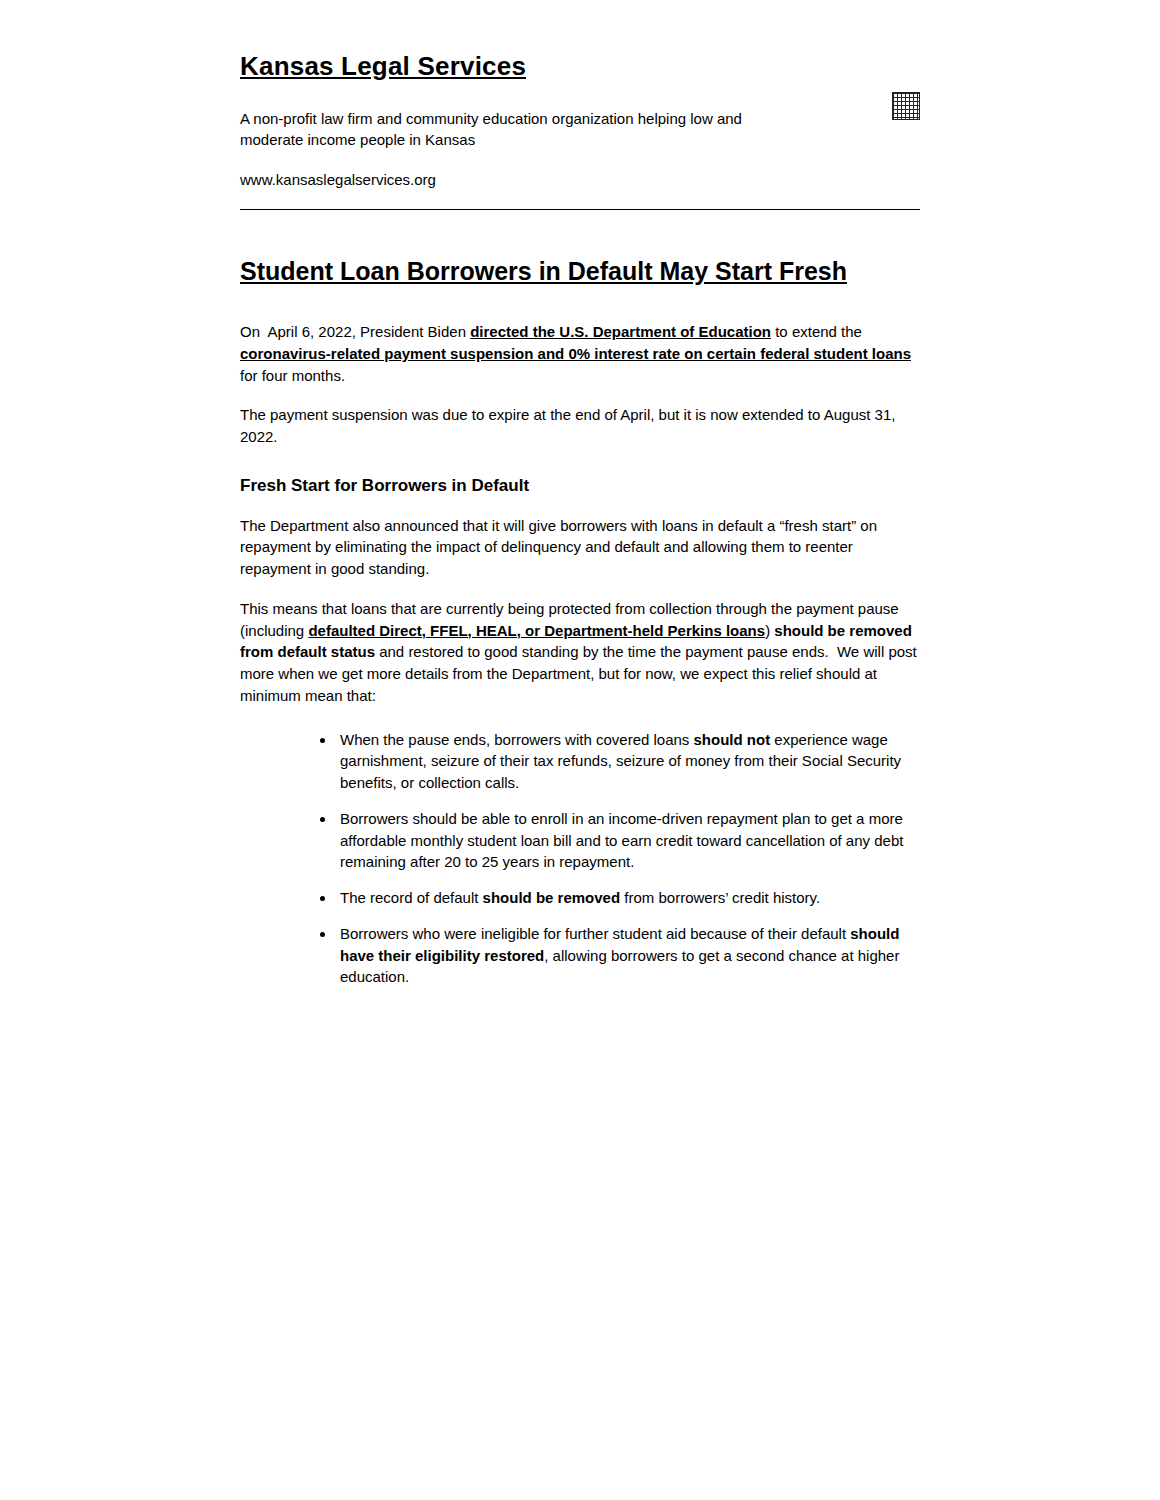Kansas Legal Services
A non-profit law firm and community education organization helping low and moderate income people in Kansas
www.kansaslegalservices.org
Student Loan Borrowers in Default May Start Fresh
On April 6, 2022, President Biden directed the U.S. Department of Education to extend the coronavirus-related payment suspension and 0% interest rate on certain federal student loans for four months.
The payment suspension was due to expire at the end of April, but it is now extended to August 31, 2022.
Fresh Start for Borrowers in Default
The Department also announced that it will give borrowers with loans in default a “fresh start” on repayment by eliminating the impact of delinquency and default and allowing them to reenter repayment in good standing.
This means that loans that are currently being protected from collection through the payment pause (including defaulted Direct, FFEL, HEAL, or Department-held Perkins loans) should be removed from default status and restored to good standing by the time the payment pause ends. We will post more when we get more details from the Department, but for now, we expect this relief should at minimum mean that:
When the pause ends, borrowers with covered loans should not experience wage garnishment, seizure of their tax refunds, seizure of money from their Social Security benefits, or collection calls.
Borrowers should be able to enroll in an income-driven repayment plan to get a more affordable monthly student loan bill and to earn credit toward cancellation of any debt remaining after 20 to 25 years in repayment.
The record of default should be removed from borrowers’ credit history.
Borrowers who were ineligible for further student aid because of their default should have their eligibility restored, allowing borrowers to get a second chance at higher education.